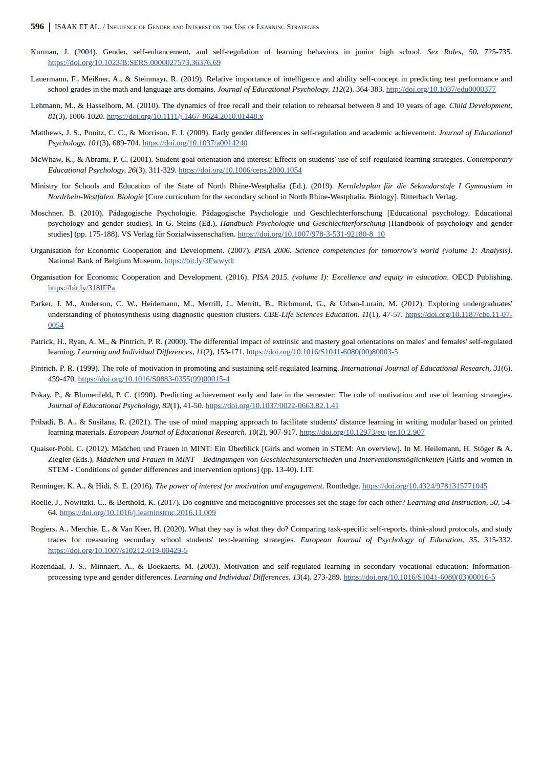596 ISAAK ET AL. / Influence of Gender and Interest on the Use of Learning Strategies
Kurman, J. (2004). Gender, self-enhancement, and self-regulation of learning behaviors in junior high school. Sex Roles, 50, 725-735. https://doi.org/10.1023/B:SERS.0000027573.36376.69
Lauermann, F., Meißner, A., & Steinmayr, R. (2019). Relative importance of intelligence and ability self-concept in predicting test performance and school grades in the math and language arts domains. Journal of Educational Psychology, 112(2), 364-383. http://doi.org/10.1037/edu0000377
Lehmann, M., & Hasselhorn, M. (2010). The dynamics of free recall and their relation to rehearsal between 8 and 10 years of age. Child Development, 81(3), 1006-1020. https://doi.org/10.1111/j.1467-8624.2010.01448.x
Matthews, J. S., Ponitz, C. C., & Morrison, F. J. (2009). Early gender differences in self-regulation and academic achievement. Journal of Educational Psychology, 101(3), 689-704. https://doi.org/10.1037/a0014240
McWhaw, K., & Abrami, P. C. (2001). Student goal orientation and interest: Effects on students' use of self-regulated learning strategies. Contemporary Educational Psychology, 26(3), 311-329. https://doi.org/10.1006/ceps.2000.1054
Ministry for Schools and Education of the State of North Rhine-Westphalia (Ed.). (2019). Kernlehrplan für die Sekundarstufe I Gymnasium in Nordrhein-Westfalen. Biologie [Core curriculum for the secondary school in North Rhine-Westphalia. Biology]. Ritterbach Verlag.
Moschner, B. (2010). Pädagogische Psychologie. Pädagogische Psychologie und Geschlechterforschung [Educational psychology. Educational psychology and gender studies]. In G. Steins (Ed.), Handbuch Psychologie und Geschlechterforschung [Handbook of psychology and gender studies] (pp. 175-188). VS Verlag für Sozialwissenschaften. https://doi.org/10.1007/978-3-531-92180-8_10
Organisation for Economic Cooperation and Development. (2007). PISA 2006. Science competencies for tomorrow's world (volume 1: Analysis). National Bank of Belgium Museum. https://bit.ly/3Fwwydt
Organisation for Economic Cooperation and Development. (2016). PISA 2015. (volume I): Excellence and equity in education. OECD Publishing. https://bit.ly/318IFPa
Parker, J. M., Anderson, C. W., Heidemann, M., Merrill, J., Merritt, B., Richmond, G., & Urban-Lurain, M. (2012). Exploring undergraduates' understanding of photosynthesis using diagnostic question clusters. CBE-Life Sciences Education, 11(1), 47-57. https://doi.org/10.1187/cbe.11-07-0054
Patrick, H., Ryan, A. M., & Pintrich, P. R. (2000). The differential impact of extrinsic and mastery goal orientations on males' and females' self-regulated learning. Learning and Individual Differences, 11(2), 153-171. https://doi.org/10.1016/S1041-6080(00)80003-5
Pintrich, P. R. (1999). The role of motivation in promoting and sustaining self-regulated learning. International Journal of Educational Research, 31(6), 459-470. https://doi.org/10.1016/S0883-0355(99)00015-4
Pokay, P., & Blumenfeld, P. C. (1990). Predicting achievement early and late in the semester: The role of motivation and use of learning strategies. Journal of Educational Psychology, 82(1), 41-50. https://doi.org/10.1037/0022-0663.82.1.41
Pribadi, B. A., & Susilana, R. (2021). The use of mind mapping approach to facilitate students' distance learning in writing modular based on printed learning materials. European Journal of Educational Research, 10(2), 907-917. https://doi.org/10.12973/eu-jer.10.2.907
Quaiser-Pohl, C. (2012). Mädchen und Frauen in MINT: Ein Überblick [Girls and women in STEM: An overview]. In M. Heilemann, H. Stöger & A. Ziegler (Eds.), Mädchen und Frauen in MINT – Bedingungen von Geschlechtsunterschieden und Interventionsmöglichkeiten [Girls and women in STEM - Conditions of gender differences and intervention options] (pp. 13-40). LIT.
Renninger, K. A., & Hidi, S. E. (2016). The power of interest for motivation and engagement. Routledge. https://doi.org/10.4324/9781315771045
Roelle, J., Nowitzki, C., & Berthold, K. (2017). Do cognitive and metacognitive processes set the stage for each other? Learning and Instruction, 50, 54-64. https://doi.org/10.1016/j.learninstruc.2016.11.009
Rogiers, A., Merchie, E., & Van Keer, H. (2020). What they say is what they do? Comparing task-specific self-reports, think-aloud protocols, and study traces for measuring secondary school students' text-learning strategies. European Journal of Psychology of Education, 35, 315-332. https://doi.org/10.1007/s10212-019-00429-5
Rozendaal, J. S., Minnaert, A., & Boekaerts, M. (2003). Motivation and self-regulated learning in secondary vocational education: Information-processing type and gender differences. Learning and Individual Differences, 13(4), 273-289. https://doi.org/10.1016/S1041-6080(03)00016-5